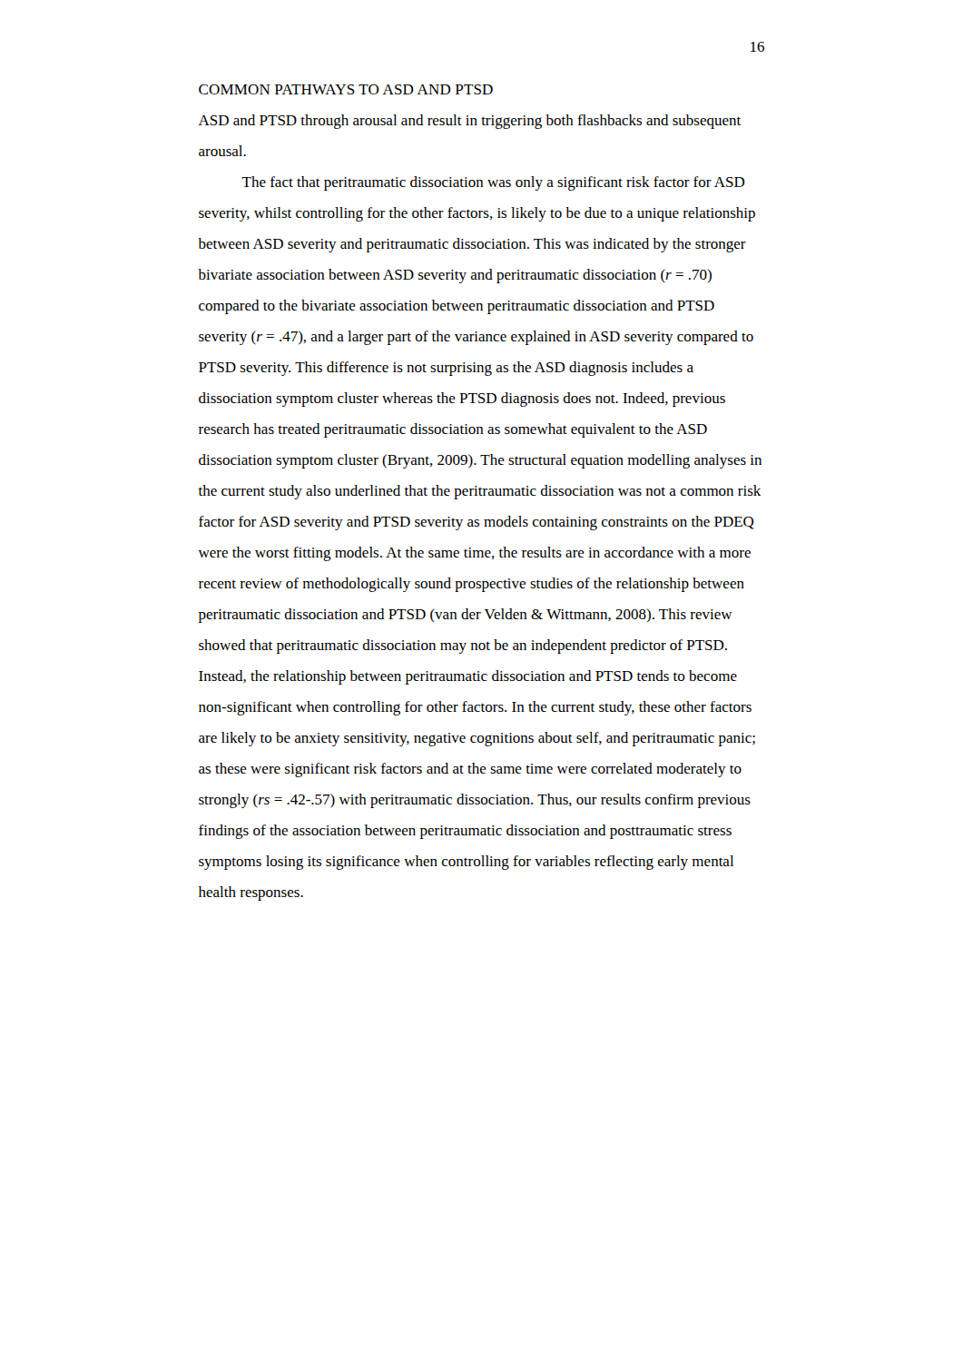16
Common Pathways to ASD and PTSD
ASD and PTSD through arousal and result in triggering both flashbacks and subsequent arousal.
The fact that peritraumatic dissociation was only a significant risk factor for ASD severity, whilst controlling for the other factors, is likely to be due to a unique relationship between ASD severity and peritraumatic dissociation. This was indicated by the stronger bivariate association between ASD severity and peritraumatic dissociation (r = .70) compared to the bivariate association between peritraumatic dissociation and PTSD severity (r = .47), and a larger part of the variance explained in ASD severity compared to PTSD severity. This difference is not surprising as the ASD diagnosis includes a dissociation symptom cluster whereas the PTSD diagnosis does not. Indeed, previous research has treated peritraumatic dissociation as somewhat equivalent to the ASD dissociation symptom cluster (Bryant, 2009). The structural equation modelling analyses in the current study also underlined that the peritraumatic dissociation was not a common risk factor for ASD severity and PTSD severity as models containing constraints on the PDEQ were the worst fitting models. At the same time, the results are in accordance with a more recent review of methodologically sound prospective studies of the relationship between peritraumatic dissociation and PTSD (van der Velden & Wittmann, 2008). This review showed that peritraumatic dissociation may not be an independent predictor of PTSD. Instead, the relationship between peritraumatic dissociation and PTSD tends to become non-significant when controlling for other factors. In the current study, these other factors are likely to be anxiety sensitivity, negative cognitions about self, and peritraumatic panic; as these were significant risk factors and at the same time were correlated moderately to strongly (rs = .42-.57) with peritraumatic dissociation. Thus, our results confirm previous findings of the association between peritraumatic dissociation and posttraumatic stress symptoms losing its significance when controlling for variables reflecting early mental health responses.